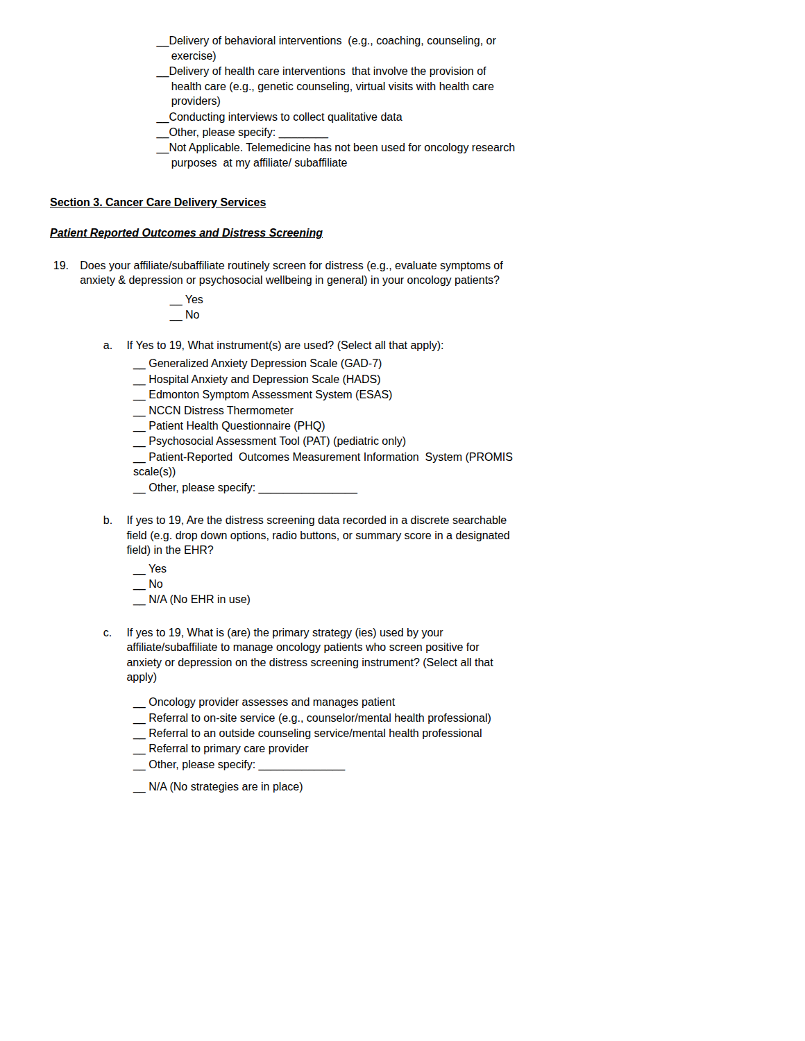__Delivery of behavioral interventions (e.g., coaching, counseling, or exercise)
__Delivery of health care interventions that involve the provision of health care (e.g., genetic counseling, virtual visits with health care providers)
__Conducting interviews to collect qualitative data
__Other, please specify: ________
__Not Applicable. Telemedicine has not been used for oncology research purposes at my affiliate/ subaffiliate
Section 3. Cancer Care Delivery Services
Patient Reported Outcomes and Distress Screening
Does your affiliate/subaffiliate routinely screen for distress (e.g., evaluate symptoms of anxiety & depression or psychosocial wellbeing in general) in your oncology patients?
__ Yes
__ No
If Yes to 19, What instrument(s) are used? (Select all that apply):
__ Generalized Anxiety Depression Scale (GAD-7)
__ Hospital Anxiety and Depression Scale (HADS)
__ Edmonton Symptom Assessment System (ESAS)
__ NCCN Distress Thermometer
__ Patient Health Questionnaire (PHQ)
__ Psychosocial Assessment Tool (PAT) (pediatric only)
__ Patient-Reported Outcomes Measurement Information System (PROMIS scale(s))
__ Other, please specify: ________________
If yes to 19, Are the distress screening data recorded in a discrete searchable field (e.g. drop down options, radio buttons, or summary score in a designated field) in the EHR?
__ Yes
__ No
__ N/A (No EHR in use)
If yes to 19, What is (are) the primary strategy (ies) used by your affiliate/subaffiliate to manage oncology patients who screen positive for anxiety or depression on the distress screening instrument? (Select all that apply)
__ Oncology provider assesses and manages patient
__ Referral to on-site service (e.g., counselor/mental health professional)
__ Referral to an outside counseling service/mental health professional
__ Referral to primary care provider
__ Other, please specify: ______________
__ N/A (No strategies are in place)